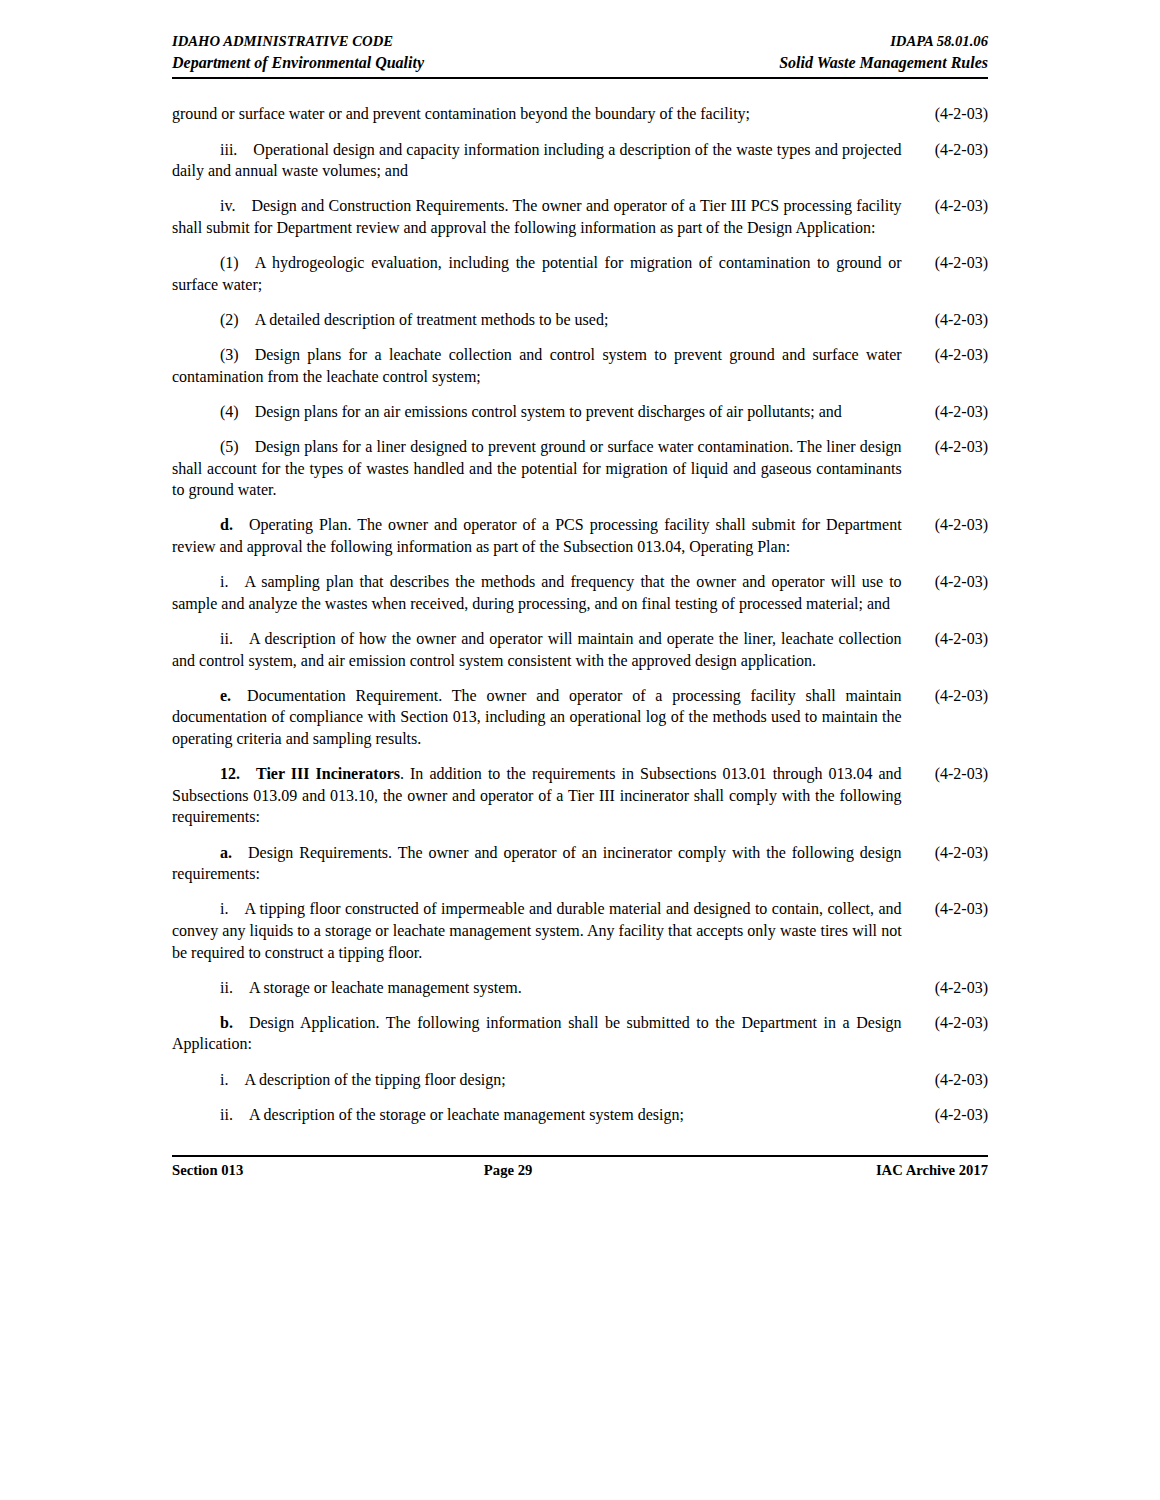| IDAHO ADMINISTRATIVE CODE | IDAPA 58.01.06 |
| Department of Environmental Quality | Solid Waste Management Rules |
ground or surface water or and prevent contamination beyond the boundary of the facility;(4-2-03)
iii. Operational design and capacity information including a description of the waste types and projected daily and annual waste volumes; and(4-2-03)
iv. Design and Construction Requirements. The owner and operator of a Tier III PCS processing facility shall submit for Department review and approval the following information as part of the Design Application:(4-2-03)
(1) A hydrogeologic evaluation, including the potential for migration of contamination to ground or surface water;(4-2-03)
(2) A detailed description of treatment methods to be used;(4-2-03)
(3) Design plans for a leachate collection and control system to prevent ground and surface water contamination from the leachate control system;(4-2-03)
(4) Design plans for an air emissions control system to prevent discharges of air pollutants; and(4-2-03)
(5) Design plans for a liner designed to prevent ground or surface water contamination. The liner design shall account for the types of wastes handled and the potential for migration of liquid and gaseous contaminants to ground water.(4-2-03)
d. Operating Plan. The owner and operator of a PCS processing facility shall submit for Department review and approval the following information as part of the Subsection 013.04, Operating Plan:(4-2-03)
i. A sampling plan that describes the methods and frequency that the owner and operator will use to sample and analyze the wastes when received, during processing, and on final testing of processed material; and(4-2-03)
ii. A description of how the owner and operator will maintain and operate the liner, leachate collection and control system, and air emission control system consistent with the approved design application.(4-2-03)
e. Documentation Requirement. The owner and operator of a processing facility shall maintain documentation of compliance with Section 013, including an operational log of the methods used to maintain the operating criteria and sampling results.(4-2-03)
12. Tier III Incinerators. In addition to the requirements in Subsections 013.01 through 013.04 and Subsections 013.09 and 013.10, the owner and operator of a Tier III incinerator shall comply with the following requirements:(4-2-03)
a. Design Requirements. The owner and operator of an incinerator comply with the following design requirements:(4-2-03)
i. A tipping floor constructed of impermeable and durable material and designed to contain, collect, and convey any liquids to a storage or leachate management system. Any facility that accepts only waste tires will not be required to construct a tipping floor.(4-2-03)
ii. A storage or leachate management system.(4-2-03)
b. Design Application. The following information shall be submitted to the Department in a Design Application:(4-2-03)
i. A description of the tipping floor design;(4-2-03)
ii. A description of the storage or leachate management system design;(4-2-03)
| Section 013 | Page 29 | IAC Archive 2017 |